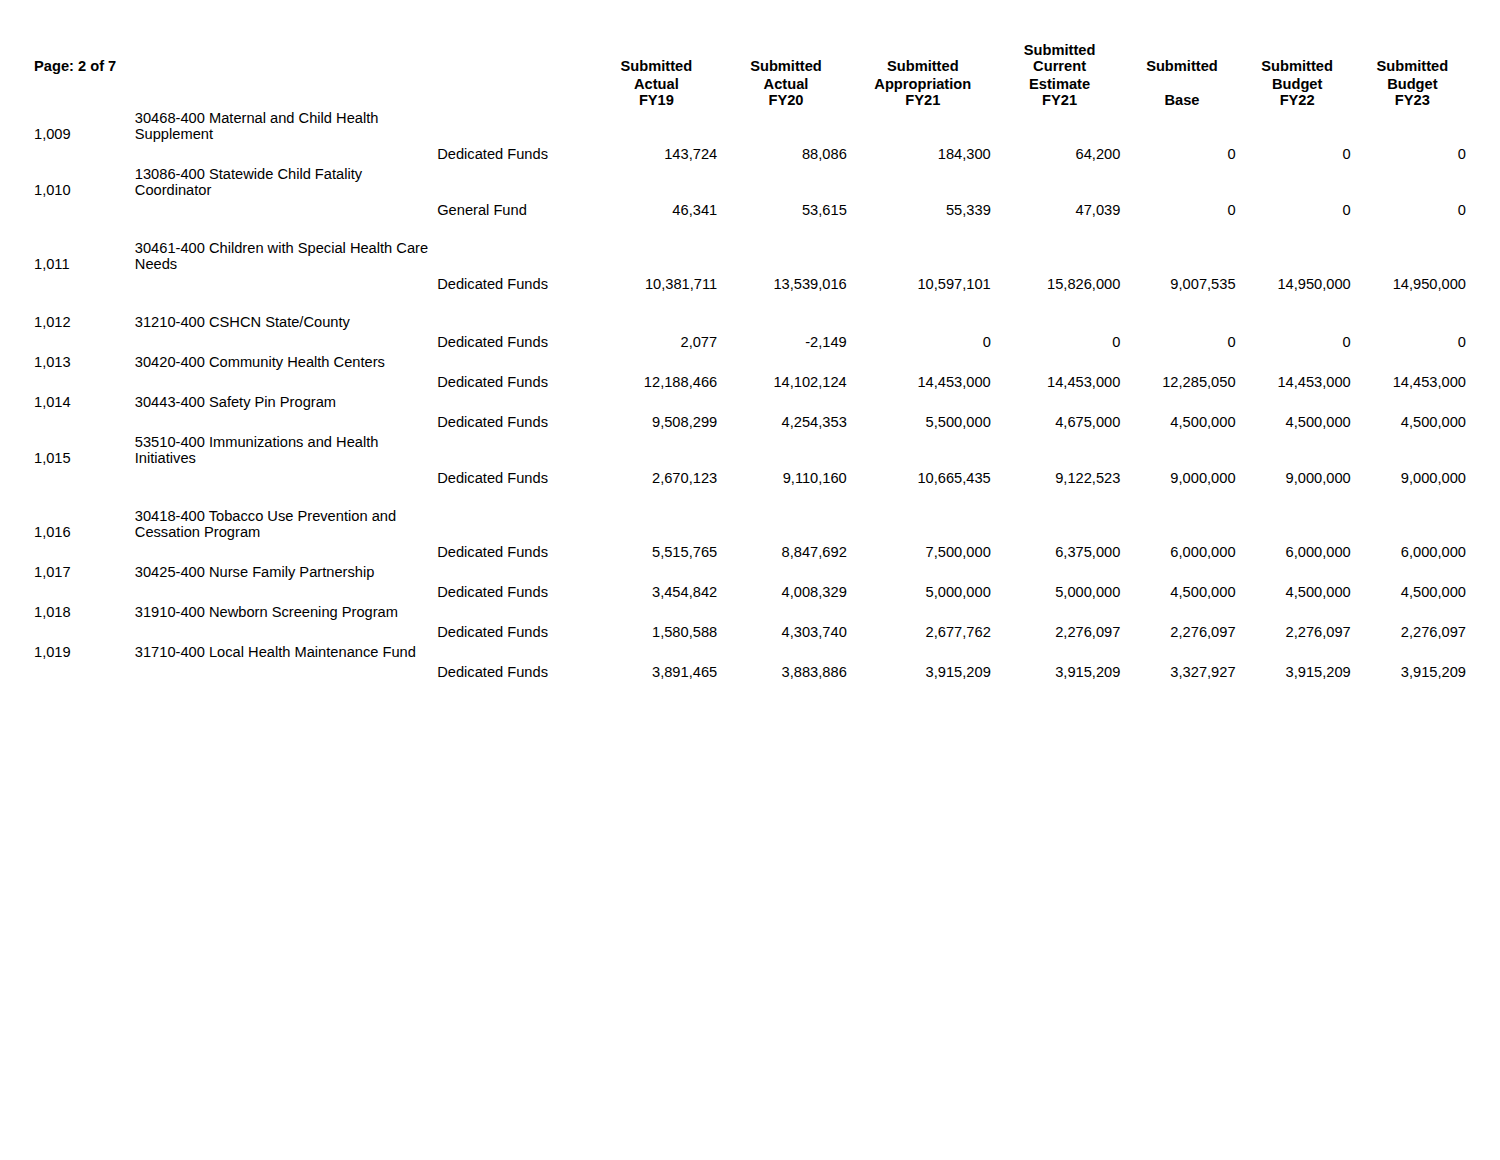| Page: 2 of 7 | | Submitted | Submitted | Submitted | Submitted Current | Submitted | Submitted | Submitted |
| | | Actual FY19 | Actual FY20 | Appropriation FY21 | Estimate FY21 | Base | Budget FY22 | Budget FY23 |
| 1,009 | 30468-400 Maternal and Child Health Supplement | |
| | | Dedicated Funds | 143,724 | 88,086 | 184,300 | 64,200 | 0 | 0 | 0 |
| 1,010 | 13086-400 Statewide Child Fatality Coordinator | |
| | | General Fund | 46,341 | 53,615 | 55,339 | 47,039 | 0 | 0 | 0 |
| 1,011 | 30461-400 Children with Special Health Care Needs | |
| | | Dedicated Funds | 10,381,711 | 13,539,016 | 10,597,101 | 15,826,000 | 9,007,535 | 14,950,000 | 14,950,000 |
| 1,012 | 31210-400 CSHCN State/County | |
| | | Dedicated Funds | 2,077 | -2,149 | 0 | 0 | 0 | 0 | 0 |
| 1,013 | 30420-400 Community Health Centers | |
| | | Dedicated Funds | 12,188,466 | 14,102,124 | 14,453,000 | 14,453,000 | 12,285,050 | 14,453,000 | 14,453,000 |
| 1,014 | 30443-400 Safety Pin Program | |
| | | Dedicated Funds | 9,508,299 | 4,254,353 | 5,500,000 | 4,675,000 | 4,500,000 | 4,500,000 | 4,500,000 |
| 1,015 | 53510-400 Immunizations and Health Initiatives | |
| | | Dedicated Funds | 2,670,123 | 9,110,160 | 10,665,435 | 9,122,523 | 9,000,000 | 9,000,000 | 9,000,000 |
| 1,016 | 30418-400 Tobacco Use Prevention and Cessation Program | |
| | | Dedicated Funds | 5,515,765 | 8,847,692 | 7,500,000 | 6,375,000 | 6,000,000 | 6,000,000 | 6,000,000 |
| 1,017 | 30425-400 Nurse Family Partnership | |
| | | Dedicated Funds | 3,454,842 | 4,008,329 | 5,000,000 | 5,000,000 | 4,500,000 | 4,500,000 | 4,500,000 |
| 1,018 | 31910-400 Newborn Screening Program | |
| | | Dedicated Funds | 1,580,588 | 4,303,740 | 2,677,762 | 2,276,097 | 2,276,097 | 2,276,097 | 2,276,097 |
| 1,019 | 31710-400 Local Health Maintenance Fund | |
| | | Dedicated Funds | 3,891,465 | 3,883,886 | 3,915,209 | 3,915,209 | 3,327,927 | 3,915,209 | 3,915,209 |